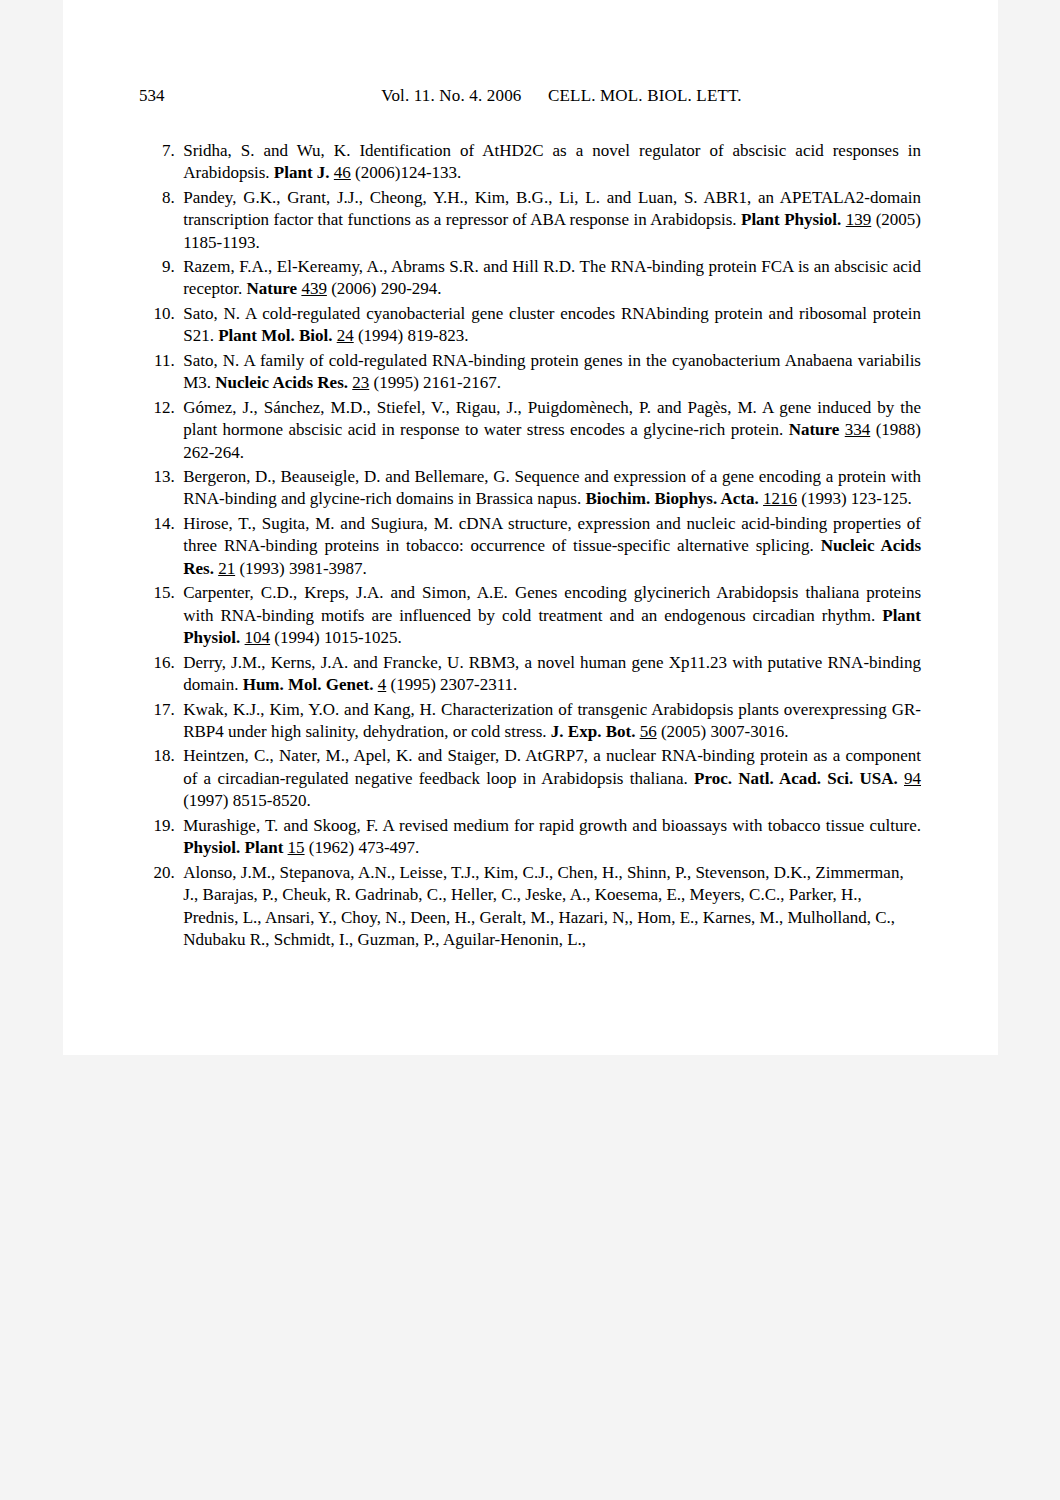534 Vol. 11. No. 4. 2006 CELL. MOL. BIOL. LETT.
7. Sridha, S. and Wu, K. Identification of AtHD2C as a novel regulator of abscisic acid responses in Arabidopsis. Plant J. 46 (2006)124-133.
8. Pandey, G.K., Grant, J.J., Cheong, Y.H., Kim, B.G., Li, L. and Luan, S. ABR1, an APETALA2-domain transcription factor that functions as a repressor of ABA response in Arabidopsis. Plant Physiol. 139 (2005) 1185-1193.
9. Razem, F.A., El-Kereamy, A., Abrams S.R. and Hill R.D. The RNA-binding protein FCA is an abscisic acid receptor. Nature 439 (2006) 290-294.
10. Sato, N. A cold-regulated cyanobacterial gene cluster encodes RNAbinding protein and ribosomal protein S21. Plant Mol. Biol. 24 (1994) 819-823.
11. Sato, N. A family of cold-regulated RNA-binding protein genes in the cyanobacterium Anabaena variabilis M3. Nucleic Acids Res. 23 (1995) 2161-2167.
12. Gómez, J., Sánchez, M.D., Stiefel, V., Rigau, J., Puigdomènech, P. and Pagès, M. A gene induced by the plant hormone abscisic acid in response to water stress encodes a glycine-rich protein. Nature 334 (1988) 262-264.
13. Bergeron, D., Beauseigle, D. and Bellemare, G. Sequence and expression of a gene encoding a protein with RNA-binding and glycine-rich domains in Brassica napus. Biochim. Biophys. Acta. 1216 (1993) 123-125.
14. Hirose, T., Sugita, M. and Sugiura, M. cDNA structure, expression and nucleic acid-binding properties of three RNA-binding proteins in tobacco: occurrence of tissue-specific alternative splicing. Nucleic Acids Res. 21 (1993) 3981-3987.
15. Carpenter, C.D., Kreps, J.A. and Simon, A.E. Genes encoding glycinerich Arabidopsis thaliana proteins with RNA-binding motifs are influenced by cold treatment and an endogenous circadian rhythm. Plant Physiol. 104 (1994) 1015-1025.
16. Derry, J.M., Kerns, J.A. and Francke, U. RBM3, a novel human gene Xp11.23 with putative RNA-binding domain. Hum. Mol. Genet. 4 (1995) 2307-2311.
17. Kwak, K.J., Kim, Y.O. and Kang, H. Characterization of transgenic Arabidopsis plants overexpressing GR-RBP4 under high salinity, dehydration, or cold stress. J. Exp. Bot. 56 (2005) 3007-3016.
18. Heintzen, C., Nater, M., Apel, K. and Staiger, D. AtGRP7, a nuclear RNA-binding protein as a component of a circadian-regulated negative feedback loop in Arabidopsis thaliana. Proc. Natl. Acad. Sci. USA. 94 (1997) 8515-8520.
19. Murashige, T. and Skoog, F. A revised medium for rapid growth and bioassays with tobacco tissue culture. Physiol. Plant 15 (1962) 473-497.
20. Alonso, J.M., Stepanova, A.N., Leisse, T.J., Kim, C.J., Chen, H., Shinn, P., Stevenson, D.K., Zimmerman, J., Barajas, P., Cheuk, R. Gadrinab, C., Heller, C., Jeske, A., Koesema, E., Meyers, C.C., Parker, H., Prednis, L., Ansari, Y., Choy, N., Deen, H., Geralt, M., Hazari, N,, Hom, E., Karnes, M., Mulholland, C., Ndubaku R., Schmidt, I., Guzman, P., Aguilar-Henonin, L.,